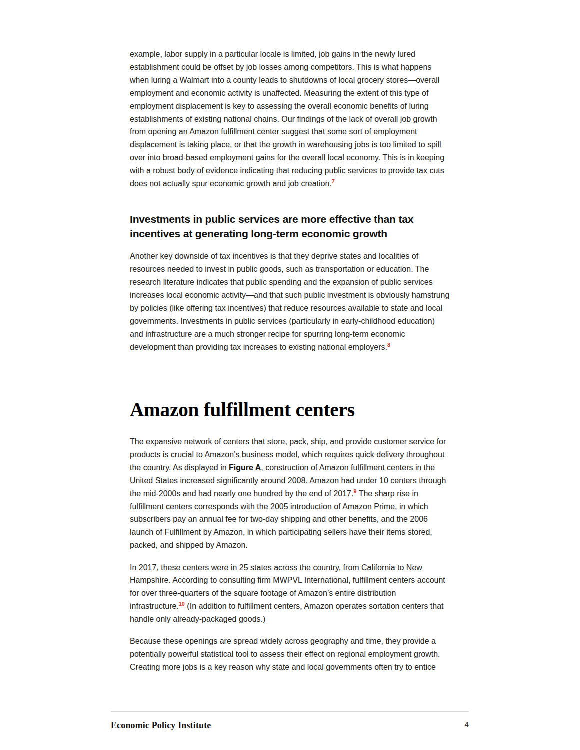example, labor supply in a particular locale is limited, job gains in the newly lured establishment could be offset by job losses among competitors. This is what happens when luring a Walmart into a county leads to shutdowns of local grocery stores—overall employment and economic activity is unaffected. Measuring the extent of this type of employment displacement is key to assessing the overall economic benefits of luring establishments of existing national chains. Our findings of the lack of overall job growth from opening an Amazon fulfillment center suggest that some sort of employment displacement is taking place, or that the growth in warehousing jobs is too limited to spill over into broad-based employment gains for the overall local economy. This is in keeping with a robust body of evidence indicating that reducing public services to provide tax cuts does not actually spur economic growth and job creation.7
Investments in public services are more effective than tax incentives at generating long-term economic growth
Another key downside of tax incentives is that they deprive states and localities of resources needed to invest in public goods, such as transportation or education. The research literature indicates that public spending and the expansion of public services increases local economic activity—and that such public investment is obviously hamstrung by policies (like offering tax incentives) that reduce resources available to state and local governments. Investments in public services (particularly in early-childhood education) and infrastructure are a much stronger recipe for spurring long-term economic development than providing tax increases to existing national employers.8
Amazon fulfillment centers
The expansive network of centers that store, pack, ship, and provide customer service for products is crucial to Amazon’s business model, which requires quick delivery throughout the country. As displayed in Figure A, construction of Amazon fulfillment centers in the United States increased significantly around 2008. Amazon had under 10 centers through the mid-2000s and had nearly one hundred by the end of 2017.9 The sharp rise in fulfillment centers corresponds with the 2005 introduction of Amazon Prime, in which subscribers pay an annual fee for two-day shipping and other benefits, and the 2006 launch of Fulfillment by Amazon, in which participating sellers have their items stored, packed, and shipped by Amazon.
In 2017, these centers were in 25 states across the country, from California to New Hampshire. According to consulting firm MWPVL International, fulfillment centers account for over three-quarters of the square footage of Amazon’s entire distribution infrastructure.10 (In addition to fulfillment centers, Amazon operates sortation centers that handle only already-packaged goods.)
Because these openings are spread widely across geography and time, they provide a potentially powerful statistical tool to assess their effect on regional employment growth. Creating more jobs is a key reason why state and local governments often try to entice
Economic Policy Institute
4